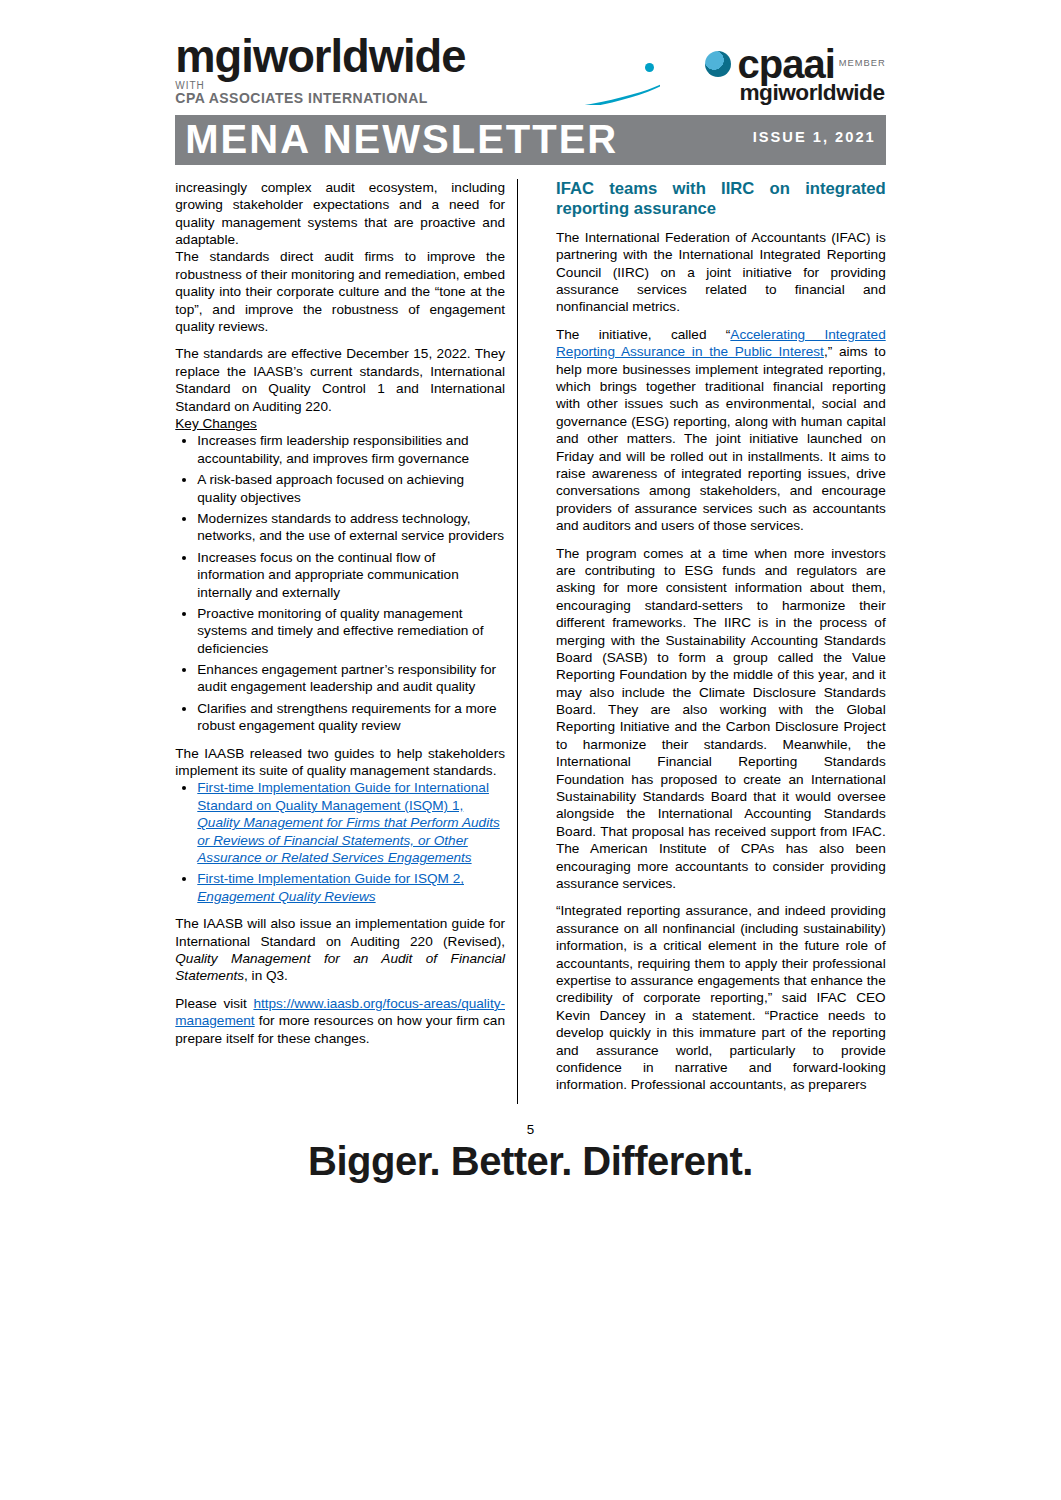mgiworldwide
WITH
CPA ASSOCIATES INTERNATIONAL
cpaai MEMBER mgiworldwide
MENA NEWSLETTER
ISSUE 1, 2021
increasingly complex audit ecosystem, including growing stakeholder expectations and a need for quality management systems that are proactive and adaptable.
The standards direct audit firms to improve the robustness of their monitoring and remediation, embed quality into their corporate culture and the “tone at the top”, and improve the robustness of engagement quality reviews.
The standards are effective December 15, 2022. They replace the IAASB’s current standards, International Standard on Quality Control 1 and International Standard on Auditing 220.
Key Changes
Increases firm leadership responsibilities and accountability, and improves firm governance
A risk-based approach focused on achieving quality objectives
Modernizes standards to address technology, networks, and the use of external service providers
Increases focus on the continual flow of information and appropriate communication internally and externally
Proactive monitoring of quality management systems and timely and effective remediation of deficiencies
Enhances engagement partner’s responsibility for audit engagement leadership and audit quality
Clarifies and strengthens requirements for a more robust engagement quality review
The IAASB released two guides to help stakeholders implement its suite of quality management standards.
First-time Implementation Guide for International Standard on Quality Management (ISQM) 1, Quality Management for Firms that Perform Audits or Reviews of Financial Statements, or Other Assurance or Related Services Engagements
First-time Implementation Guide for ISQM 2, Engagement Quality Reviews
The IAASB will also issue an implementation guide for International Standard on Auditing 220 (Revised), Quality Management for an Audit of Financial Statements, in Q3.
Please visit https://www.iaasb.org/focus-areas/quality-management for more resources on how your firm can prepare itself for these changes.
IFAC teams with IIRC on integrated reporting assurance
The International Federation of Accountants (IFAC) is partnering with the International Integrated Reporting Council (IIRC) on a joint initiative for providing assurance services related to financial and nonfinancial metrics.
The initiative, called “Accelerating Integrated Reporting Assurance in the Public Interest,” aims to help more businesses implement integrated reporting, which brings together traditional financial reporting with other issues such as environmental, social and governance (ESG) reporting, along with human capital and other matters. The joint initiative launched on Friday and will be rolled out in installments. It aims to raise awareness of integrated reporting issues, drive conversations among stakeholders, and encourage providers of assurance services such as accountants and auditors and users of those services.
The program comes at a time when more investors are contributing to ESG funds and regulators are asking for more consistent information about them, encouraging standard-setters to harmonize their different frameworks. The IIRC is in the process of merging with the Sustainability Accounting Standards Board (SASB) to form a group called the Value Reporting Foundation by the middle of this year, and it may also include the Climate Disclosure Standards Board. They are also working with the Global Reporting Initiative and the Carbon Disclosure Project to harmonize their standards. Meanwhile, the International Financial Reporting Standards Foundation has proposed to create an International Sustainability Standards Board that it would oversee alongside the International Accounting Standards Board. That proposal has received support from IFAC. The American Institute of CPAs has also been encouraging more accountants to consider providing assurance services.
“Integrated reporting assurance, and indeed providing assurance on all nonfinancial (including sustainability) information, is a critical element in the future role of accountants, requiring them to apply their professional expertise to assurance engagements that enhance the credibility of corporate reporting,” said IFAC CEO Kevin Dancey in a statement. “Practice needs to develop quickly in this immature part of the reporting and assurance world, particularly to provide confidence in narrative and forward-looking information. Professional accountants, as preparers
5
Bigger. Better. Different.